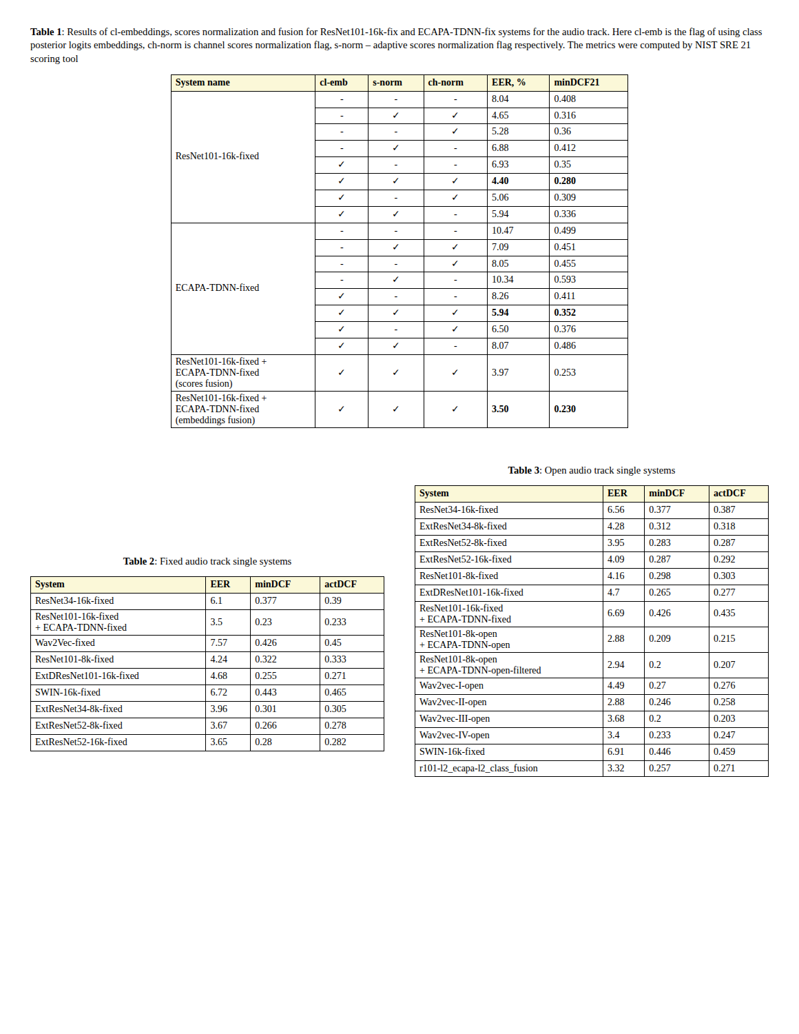Table 1: Results of cl-embeddings, scores normalization and fusion for ResNet101-16k-fix and ECAPA-TDNN-fix systems for the audio track. Here cl-emb is the flag of using class posterior logits embeddings, ch-norm is channel scores normalization flag, s-norm – adaptive scores normalization flag respectively. The metrics were computed by NIST SRE 21 scoring tool
| System name | cl-emb | s-norm | ch-norm | EER, % | minDCF21 |
| --- | --- | --- | --- | --- | --- |
| ResNet101-16k-fixed | - | - | - | 8.04 | 0.408 |
| - | ✓ | ✓ | 4.65 | 0.316 |
| - | - | ✓ | 5.28 | 0.36 |
| - | ✓ | - | 6.88 | 0.412 |
| ✓ | - | - | 6.93 | 0.35 |
| ✓ | ✓ | ✓ | 4.40 | 0.280 |
| ✓ | - | ✓ | 5.06 | 0.309 |
| ✓ | ✓ | - | 5.94 | 0.336 |
| ECAPA-TDNN-fixed | - | - | - | 10.47 | 0.499 |
| - | ✓ | ✓ | 7.09 | 0.451 |
| - | - | ✓ | 8.05 | 0.455 |
| - | ✓ | - | 10.34 | 0.593 |
| ✓ | - | - | 8.26 | 0.411 |
| ✓ | ✓ | ✓ | 5.94 | 0.352 |
| ✓ | - | ✓ | 6.50 | 0.376 |
| ✓ | ✓ | - | 8.07 | 0.486 |
| ResNet101-16k-fixed + ECAPA-TDNN-fixed (scores fusion) | ✓ | ✓ | ✓ | 3.97 | 0.253 |
| ResNet101-16k-fixed + ECAPA-TDNN-fixed (embeddings fusion) | ✓ | ✓ | ✓ | 3.50 | 0.230 |
Table 2: Fixed audio track single systems
| System | EER | minDCF | actDCF |
| --- | --- | --- | --- |
| ResNet34-16k-fixed | 6.1 | 0.377 | 0.39 |
| ResNet101-16k-fixed + ECAPA-TDNN-fixed | 3.5 | 0.23 | 0.233 |
| Wav2Vec-fixed | 7.57 | 0.426 | 0.45 |
| ResNet101-8k-fixed | 4.24 | 0.322 | 0.333 |
| ExtDResNet101-16k-fixed | 4.68 | 0.255 | 0.271 |
| SWIN-16k-fixed | 6.72 | 0.443 | 0.465 |
| ExtResNet34-8k-fixed | 3.96 | 0.301 | 0.305 |
| ExtResNet52-8k-fixed | 3.67 | 0.266 | 0.278 |
| ExtResNet52-16k-fixed | 3.65 | 0.28 | 0.282 |
Table 3: Open audio track single systems
| System | EER | minDCF | actDCF |
| --- | --- | --- | --- |
| ResNet34-16k-fixed | 6.56 | 0.377 | 0.387 |
| ExtResNet34-8k-fixed | 4.28 | 0.312 | 0.318 |
| ExtResNet52-8k-fixed | 3.95 | 0.283 | 0.287 |
| ExtResNet52-16k-fixed | 4.09 | 0.287 | 0.292 |
| ResNet101-8k-fixed | 4.16 | 0.298 | 0.303 |
| ExtDResNet101-16k-fixed | 4.7 | 0.265 | 0.277 |
| ResNet101-16k-fixed + ECAPA-TDNN-fixed | 6.69 | 0.426 | 0.435 |
| ResNet101-8k-open + ECAPA-TDNN-open | 2.88 | 0.209 | 0.215 |
| ResNet101-8k-open + ECAPA-TDNN-open-filtered | 2.94 | 0.2 | 0.207 |
| Wav2vec-I-open | 4.49 | 0.27 | 0.276 |
| Wav2vec-II-open | 2.88 | 0.246 | 0.258 |
| Wav2vec-III-open | 3.68 | 0.2 | 0.203 |
| Wav2vec-IV-open | 3.4 | 0.233 | 0.247 |
| SWIN-16k-fixed | 6.91 | 0.446 | 0.459 |
| r101-l2_ecapa-l2_class_fusion | 3.32 | 0.257 | 0.271 |